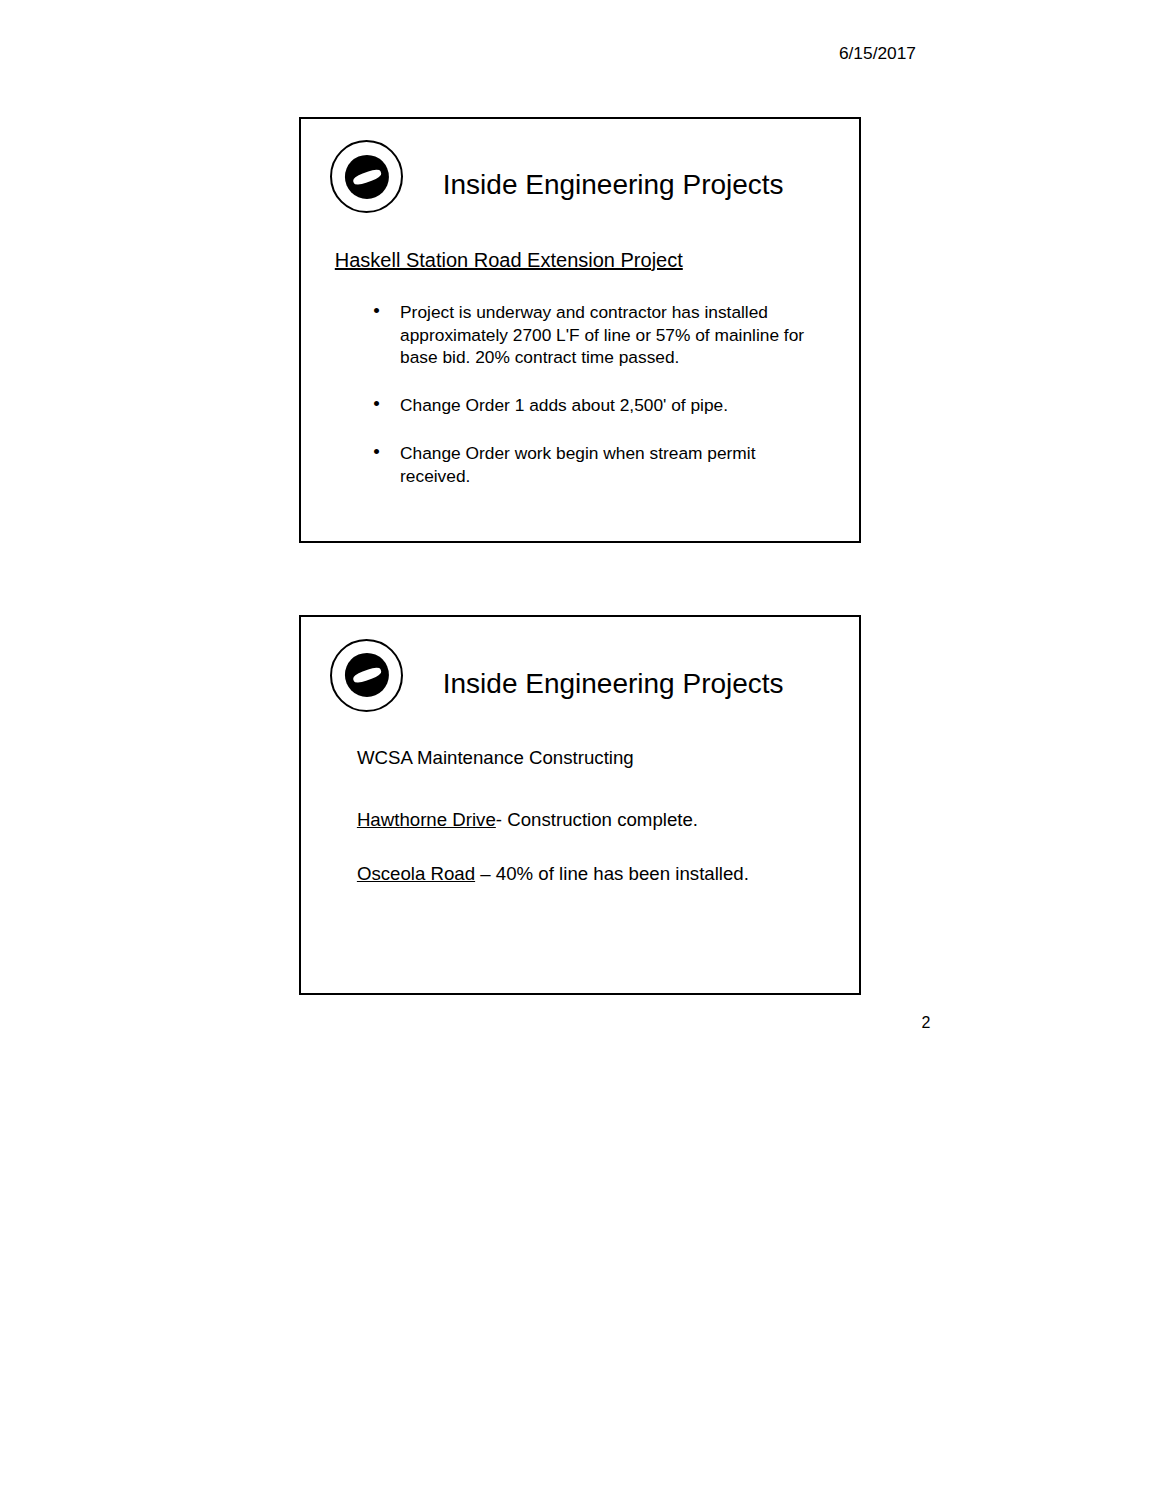6/15/2017
Inside Engineering Projects
Haskell Station Road Extension Project
Project is underway and contractor has installed approximately 2700 L'F of line or 57% of mainline for base bid. 20% contract time passed.
Change Order 1 adds about 2,500' of pipe.
Change Order work begin when stream permit received.
Inside Engineering Projects
WCSA Maintenance Constructing
Hawthorne Drive- Construction complete.
Osceola Road – 40% of line has been installed.
2